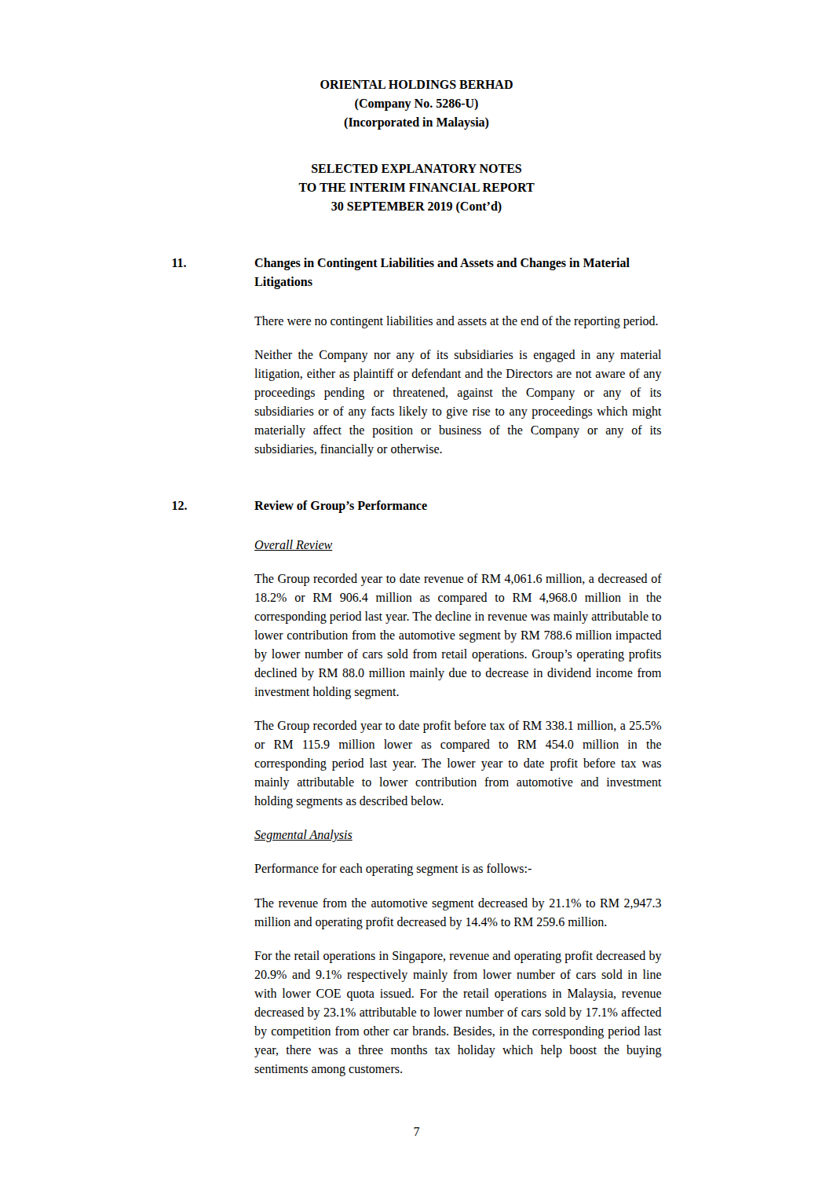ORIENTAL HOLDINGS BERHAD
(Company No. 5286-U)
(Incorporated in Malaysia)
SELECTED EXPLANATORY NOTES
TO THE INTERIM FINANCIAL REPORT
30 SEPTEMBER 2019 (Cont’d)
11.
Changes in Contingent Liabilities and Assets and Changes in Material Litigations
There were no contingent liabilities and assets at the end of the reporting period.
Neither the Company nor any of its subsidiaries is engaged in any material litigation, either as plaintiff or defendant and the Directors are not aware of any proceedings pending or threatened, against the Company or any of its subsidiaries or of any facts likely to give rise to any proceedings which might materially affect the position or business of the Company or any of its subsidiaries, financially or otherwise.
12.
Review of Group’s Performance
Overall Review
The Group recorded year to date revenue of RM 4,061.6 million, a decreased of 18.2% or RM 906.4 million as compared to RM 4,968.0 million in the corresponding period last year. The decline in revenue was mainly attributable to lower contribution from the automotive segment by RM 788.6 million impacted by lower number of cars sold from retail operations. Group’s operating profits declined by RM 88.0 million mainly due to decrease in dividend income from investment holding segment.
The Group recorded year to date profit before tax of RM 338.1 million, a 25.5% or RM 115.9 million lower as compared to RM 454.0 million in the corresponding period last year. The lower year to date profit before tax was mainly attributable to lower contribution from automotive and investment holding segments as described below.
Segmental Analysis
Performance for each operating segment is as follows:-
The revenue from the automotive segment decreased by 21.1% to RM 2,947.3 million and operating profit decreased by 14.4% to RM 259.6 million.
For the retail operations in Singapore, revenue and operating profit decreased by 20.9% and 9.1% respectively mainly from lower number of cars sold in line with lower COE quota issued. For the retail operations in Malaysia, revenue decreased by 23.1% attributable to lower number of cars sold by 17.1% affected by competition from other car brands. Besides, in the corresponding period last year, there was a three months tax holiday which help boost the buying sentiments among customers.
7